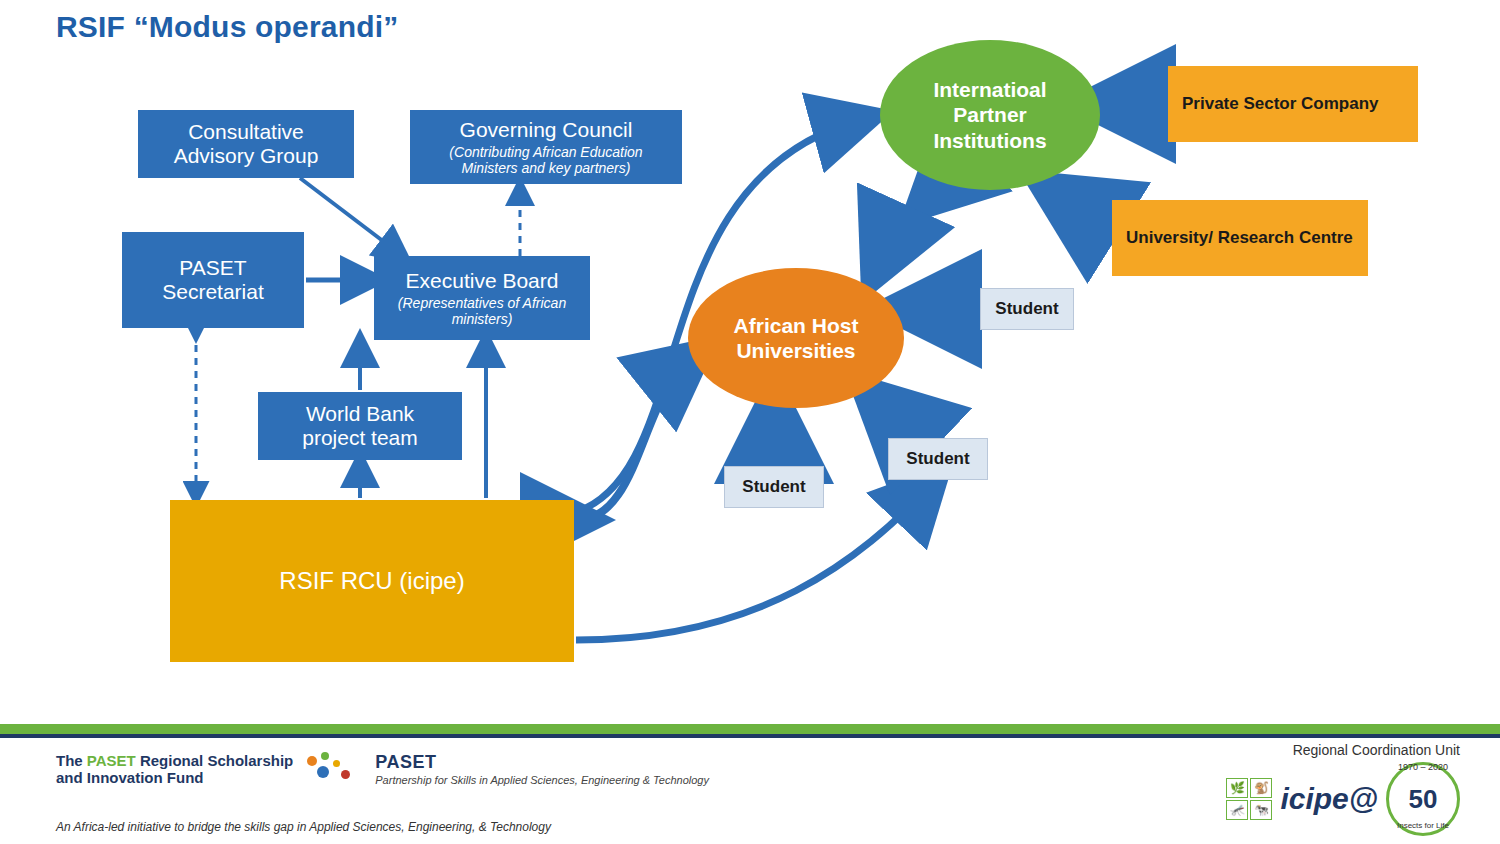RSIF “Modus operandi”
Consultative
Advisory Group
Governing Council (Contributing African Education Ministers and key partners)
PASET
Secretariat
Executive Board (Representatives of African ministers)
World Bank
project team
RSIF RCU (icipe)
Internatioal
Partner
Institutions
African Host
Universities
Private Sector Company
University/ Research Centre
Student
Student
Student
The PASET Regional Scholarship
and Innovation Fund
PASET Partnership for Skills in Applied Sciences, Engineering & Technology
An Africa-led initiative to bridge the skills gap in Applied Sciences, Engineering, & Technology
Regional Coordination Unit
🌿
🐒
🦟
🐄
icipe@
1970 – 2020 50 Insects for Life